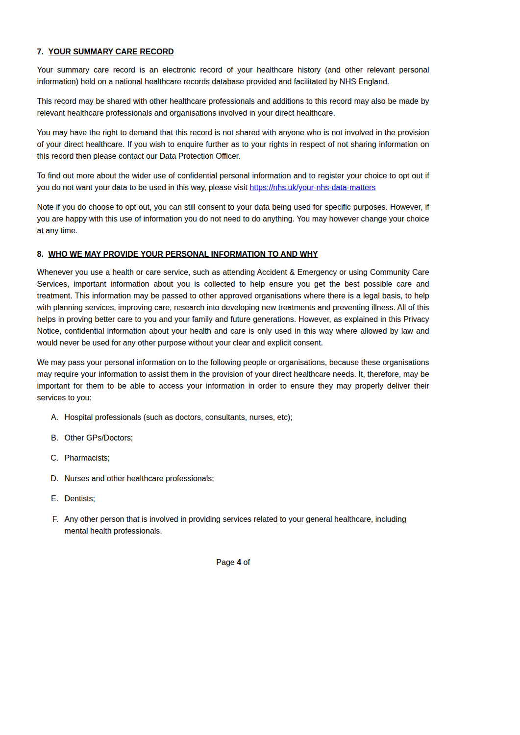7. YOUR SUMMARY CARE RECORD
Your summary care record is an electronic record of your healthcare history (and other relevant personal information) held on a national healthcare records database provided and facilitated by NHS England.
This record may be shared with other healthcare professionals and additions to this record may also be made by relevant healthcare professionals and organisations involved in your direct healthcare.
You may have the right to demand that this record is not shared with anyone who is not involved in the provision of your direct healthcare. If you wish to enquire further as to your rights in respect of not sharing information on this record then please contact our Data Protection Officer.
To find out more about the wider use of confidential personal information and to register your choice to opt out if you do not want your data to be used in this way, please visit https://nhs.uk/your-nhs-data-matters
Note if you do choose to opt out, you can still consent to your data being used for specific purposes. However, if you are happy with this use of information you do not need to do anything. You may however change your choice at any time.
8. WHO WE MAY PROVIDE YOUR PERSONAL INFORMATION TO AND WHY
Whenever you use a health or care service, such as attending Accident & Emergency or using Community Care Services, important information about you is collected to help ensure you get the best possible care and treatment. This information may be passed to other approved organisations where there is a legal basis, to help with planning services, improving care, research into developing new treatments and preventing illness. All of this helps in proving better care to you and your family and future generations. However, as explained in this Privacy Notice, confidential information about your health and care is only used in this way where allowed by law and would never be used for any other purpose without your clear and explicit consent.
We may pass your personal information on to the following people or organisations, because these organisations may require your information to assist them in the provision of your direct healthcare needs. It, therefore, may be important for them to be able to access your information in order to ensure they may properly deliver their services to you:
Hospital professionals (such as doctors, consultants, nurses, etc);
Other GPs/Doctors;
Pharmacists;
Nurses and other healthcare professionals;
Dentists;
Any other person that is involved in providing services related to your general healthcare, including mental health professionals.
Page 4 of